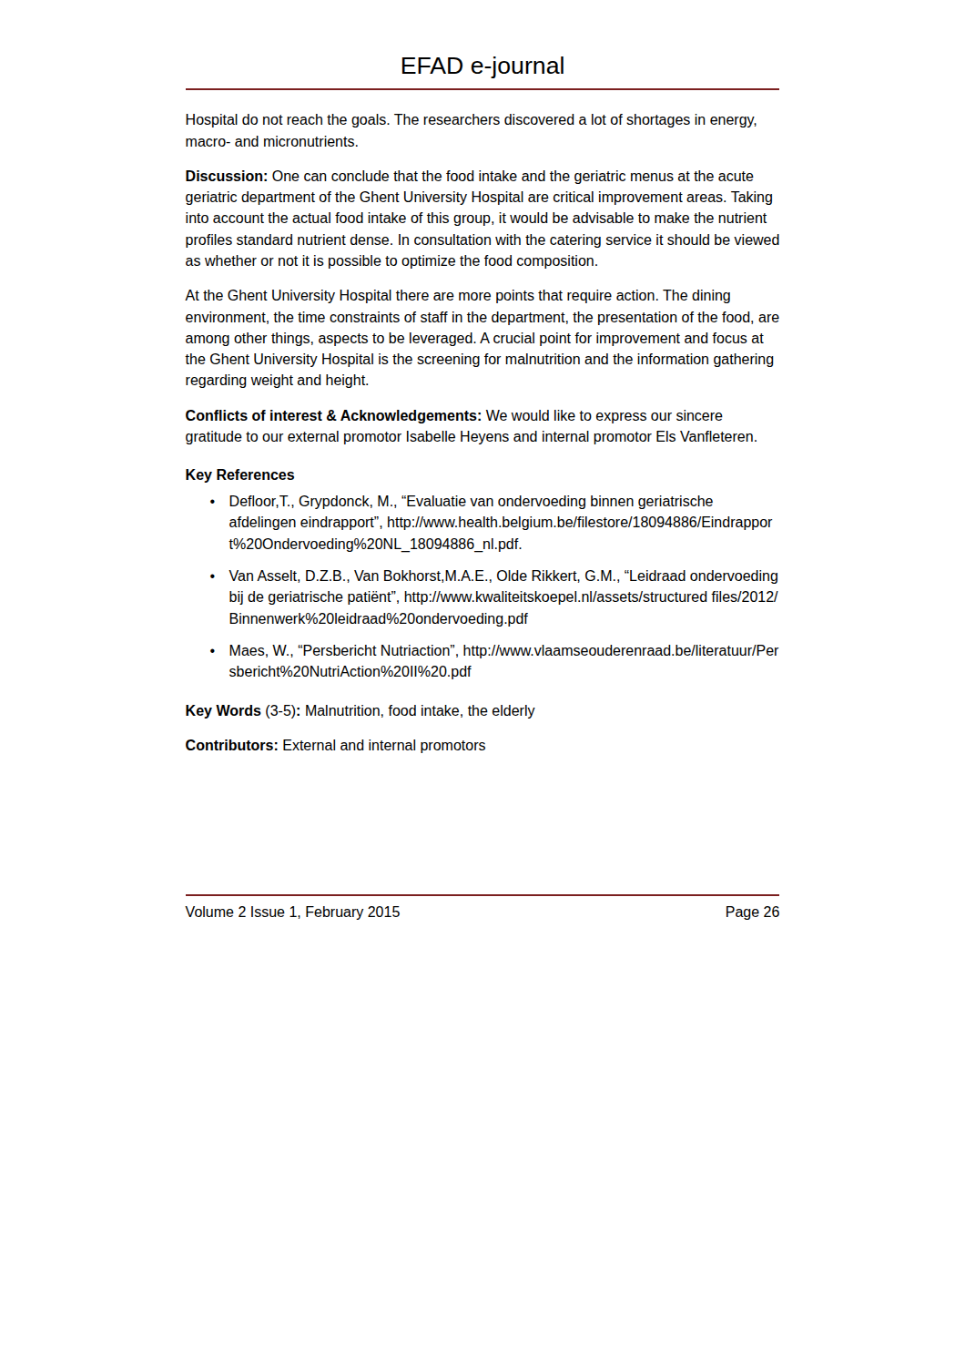EFAD e-journal
Hospital do not reach the goals. The researchers discovered a lot of shortages in energy, macro- and micronutrients.
Discussion: One can conclude that the food intake and the geriatric menus at the acute geriatric department of the Ghent University Hospital are critical improvement areas. Taking into account the actual food intake of this group, it would be advisable to make the nutrient profiles standard nutrient dense. In consultation with the catering service it should be viewed as whether or not it is possible to optimize the food composition.
At the Ghent University Hospital there are more points that require action. The dining environment, the time constraints of staff in the department, the presentation of the food, are among other things, aspects to be leveraged. A crucial point for improvement and focus at the Ghent University Hospital is the screening for malnutrition and the information gathering regarding weight and height.
Conflicts of interest & Acknowledgements: We would like to express our sincere gratitude to our external promotor Isabelle Heyens and internal promotor Els Vanfleteren.
Key References
Defloor,T., Grypdonck, M., “Evaluatie van ondervoeding binnen geriatrische afdelingen eindrapport”, http://www.health.belgium.be/filestore/18094886/Eindrapport%20Ondervoeding%20NL_18094886_nl.pdf.
Van Asselt, D.Z.B., Van Bokhorst,M.A.E., Olde Rikkert, G.M., “Leidraad ondervoeding bij de geriatrische patiënt”, http://www.kwaliteitskoepel.nl/assets/structured files/2012/Binnenwerk%20leidraad%20ondervoeding.pdf
Maes, W., “Persbericht Nutriaction”, http://www.vlaamseouderenraad.be/literatuur/Persbericht%20NutriAction%20II%20.pdf
Key Words (3-5): Malnutrition, food intake, the elderly
Contributors: External and internal promotors
Volume 2 Issue 1, February 2015 Page 26